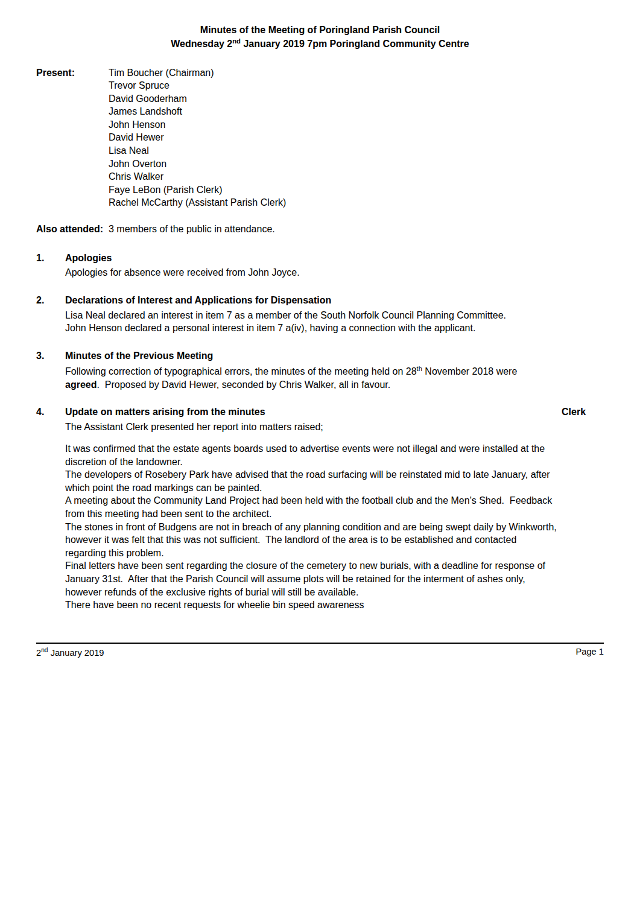Minutes of the Meeting of Poringland Parish Council
Wednesday 2nd January 2019 7pm Poringland Community Centre
Present:
Tim Boucher (Chairman)
Trevor Spruce
David Gooderham
James Landshoft
John Henson
David Hewer
Lisa Neal
John Overton
Chris Walker
Faye LeBon (Parish Clerk)
Rachel McCarthy (Assistant Parish Clerk)
Also attended: 3 members of the public in attendance.
1.
Apologies
Apologies for absence were received from John Joyce.
2.
Declarations of Interest and Applications for Dispensation
Lisa Neal declared an interest in item 7 as a member of the South Norfolk Council Planning Committee.
John Henson declared a personal interest in item 7 a(iv), having a connection with the applicant.
3.
Minutes of the Previous Meeting
Following correction of typographical errors, the minutes of the meeting held on 28th November 2018 were agreed. Proposed by David Hewer, seconded by Chris Walker, all in favour.
4.
Update on matters arising from the minutes
The Assistant Clerk presented her report into matters raised;
It was confirmed that the estate agents boards used to advertise events were not illegal and were installed at the discretion of the landowner.
The developers of Rosebery Park have advised that the road surfacing will be reinstated mid to late January, after which point the road markings can be painted.
A meeting about the Community Land Project had been held with the football club and the Men's Shed. Feedback from this meeting had been sent to the architect.
The stones in front of Budgens are not in breach of any planning condition and are being swept daily by Winkworth, however it was felt that this was not sufficient. The landlord of the area is to be established and contacted regarding this problem.
Final letters have been sent regarding the closure of the cemetery to new burials, with a deadline for response of January 31st. After that the Parish Council will assume plots will be retained for the interment of ashes only, however refunds of the exclusive rights of burial will still be available.
There have been no recent requests for wheelie bin speed awareness
Clerk
2nd January 2019
Page 1